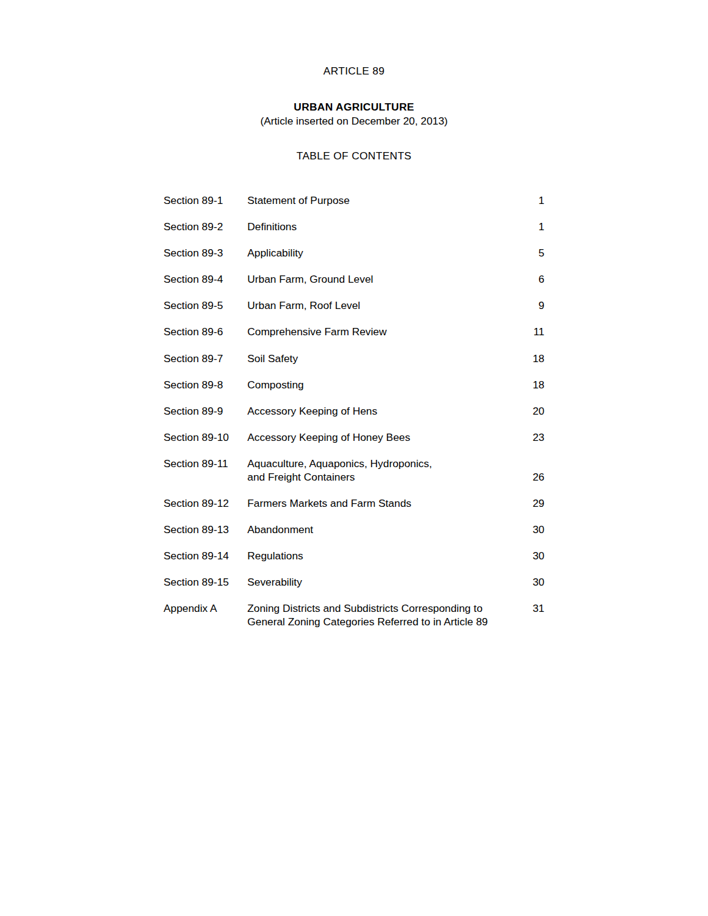ARTICLE 89
URBAN AGRICULTURE
(Article inserted on December 20, 2013)
TABLE OF CONTENTS
| Section 89-1 | Statement of Purpose | 1 |
| Section 89-2 | Definitions | 1 |
| Section 89-3 | Applicability | 5 |
| Section 89-4 | Urban Farm, Ground Level | 6 |
| Section 89-5 | Urban Farm, Roof Level | 9 |
| Section 89-6 | Comprehensive Farm Review | 11 |
| Section 89-7 | Soil Safety | 18 |
| Section 89-8 | Composting | 18 |
| Section 89-9 | Accessory Keeping of Hens | 20 |
| Section 89-10 | Accessory Keeping of Honey Bees | 23 |
| Section 89-11 | Aquaculture, Aquaponics, Hydroponics, and Freight Containers | 26 |
| Section 89-12 | Farmers Markets and Farm Stands | 29 |
| Section 89-13 | Abandonment | 30 |
| Section 89-14 | Regulations | 30 |
| Section 89-15 | Severability | 30 |
| Appendix A | Zoning Districts and Subdistricts Corresponding to General Zoning Categories Referred to in Article 89 | 31 |